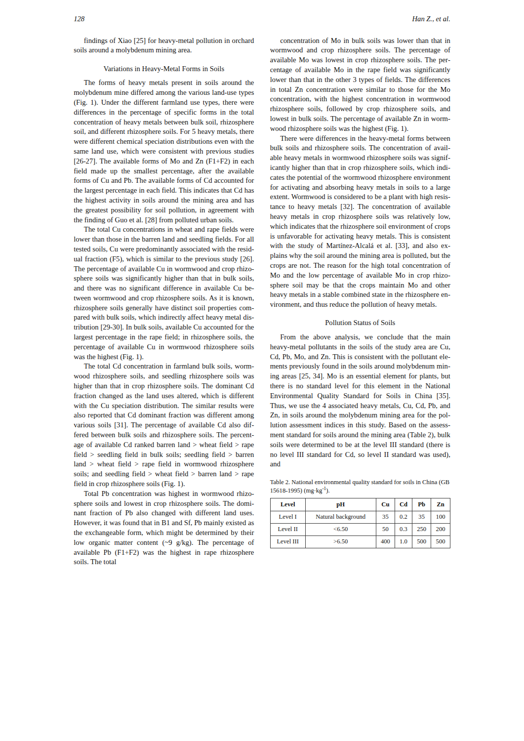128 Han Z., et al.
findings of Xiao [25] for heavy-metal pollution in orchard soils around a molybdenum mining area.
Variations in Heavy-Metal Forms in Soils
The forms of heavy metals present in soils around the molybdenum mine differed among the various land-use types (Fig. 1). Under the different farmland use types, there were differences in the percentage of specific forms in the total concentration of heavy metals between bulk soil, rhizosphere soil, and different rhizosphere soils. For 5 heavy metals, there were different chemical speciation distributions even with the same land use, which were consistent with previous studies [26-27]. The available forms of Mo and Zn (F1+F2) in each field made up the smallest percentage, after the available forms of Cu and Pb. The available forms of Cd accounted for the largest percentage in each field. This indicates that Cd has the highest activity in soils around the mining area and has the greatest possibility for soil pollution, in agreement with the finding of Guo et al. [28] from polluted urban soils.
The total Cu concentrations in wheat and rape fields were lower than those in the barren land and seedling fields. For all tested soils, Cu were predominantly associated with the residual fraction (F5), which is similar to the previous study [26]. The percentage of available Cu in wormwood and crop rhizosphere soils was significantly higher than that in bulk soils, and there was no significant difference in available Cu between wormwood and crop rhizosphere soils. As it is known, rhizosphere soils generally have distinct soil properties compared with bulk soils, which indirectly affect heavy metal distribution [29-30]. In bulk soils, available Cu accounted for the largest percentage in the rape field; in rhizosphere soils, the percentage of available Cu in wormwood rhizosphere soils was the highest (Fig. 1).
The total Cd concentration in farmland bulk soils, wormwood rhizosphere soils, and seedling rhizosphere soils was higher than that in crop rhizosphere soils. The dominant Cd fraction changed as the land uses altered, which is different with the Cu speciation distribution. The similar results were also reported that Cd dominant fraction was different among various soils [31]. The percentage of available Cd also differed between bulk soils and rhizosphere soils. The percentage of available Cd ranked barren land > wheat field > rape field > seedling field in bulk soils; seedling field > barren land > wheat field > rape field in wormwood rhizosphere soils; and seedling field > wheat field > barren land > rape field in crop rhizosphere soils (Fig. 1).
Total Pb concentration was highest in wormwood rhizosphere soils and lowest in crop rhizosphere soils. The dominant fraction of Pb also changed with different land uses. However, it was found that in B1 and Sf, Pb mainly existed as the exchangeable form, which might be determined by their low organic matter content (~9 g/kg). The percentage of available Pb (F1+F2) was the highest in rape rhizosphere soils. The total
concentration of Mo in bulk soils was lower than that in wormwood and crop rhizosphere soils. The percentage of available Mo was lowest in crop rhizosphere soils. The percentage of available Mo in the rape field was significantly lower than that in the other 3 types of fields. The differences in total Zn concentration were similar to those for the Mo concentration, with the highest concentration in wormwood rhizosphere soils, followed by crop rhizosphere soils, and lowest in bulk soils. The percentage of available Zn in wormwood rhizosphere soils was the highest (Fig. 1).
There were differences in the heavy-metal forms between bulk soils and rhizosphere soils. The concentration of available heavy metals in wormwood rhizosphere soils was significantly higher than that in crop rhizosphere soils, which indicates the potential of the wormwood rhizosphere environment for activating and absorbing heavy metals in soils to a large extent. Wormwood is considered to be a plant with high resistance to heavy metals [32]. The concentration of available heavy metals in crop rhizosphere soils was relatively low, which indicates that the rhizosphere soil environment of crops is unfavorable for activating heavy metals. This is consistent with the study of Martínez-Alcalá et al. [33], and also explains why the soil around the mining area is polluted, but the crops are not. The reason for the high total concentration of Mo and the low percentage of available Mo in crop rhizosphere soil may be that the crops maintain Mo and other heavy metals in a stable combined state in the rhizosphere environment, and thus reduce the pollution of heavy metals.
Pollution Status of Soils
From the above analysis, we conclude that the main heavy-metal pollutants in the soils of the study area are Cu, Cd, Pb, Mo, and Zn. This is consistent with the pollutant elements previously found in the soils around molybdenum mining areas [25, 34]. Mo is an essential element for plants, but there is no standard level for this element in the National Environmental Quality Standard for Soils in China [35]. Thus, we use the 4 associated heavy metals, Cu, Cd, Pb, and Zn, in soils around the molybdenum mining area for the pollution assessment indices in this study. Based on the assessment standard for soils around the mining area (Table 2), bulk soils were determined to be at the level III standard (there is no level III standard for Cd, so level II standard was used), and
Table 2. National environmental quality standard for soils in China (GB 15618-1995) (mg·kg -1 ).
| Level | pH | Cu | Cd | Pb | Zn |
| --- | --- | --- | --- | --- | --- |
| Level I | Natural background | 35 | 0.2 | 35 | 100 |
| Level II | <6.50 | 50 | 0.3 | 250 | 200 |
| Level III | >6.50 | 400 | 1.0 | 500 | 500 |